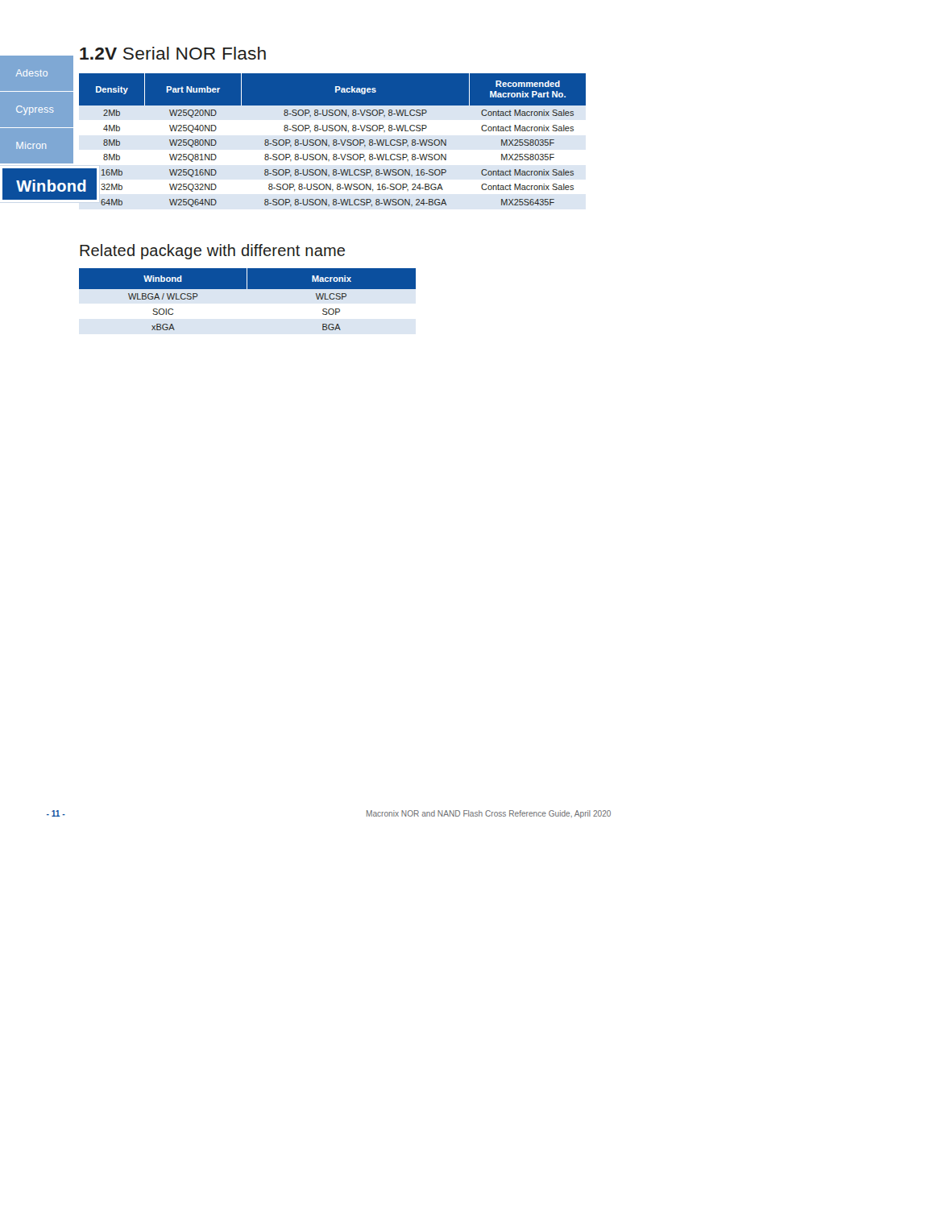Adesto Cypress Micron Winbond
1.2V Serial NOR Flash
| Density | Part Number | Packages | Recommended Macronix Part No. |
| --- | --- | --- | --- |
| 2Mb | W25Q20ND | 8-SOP, 8-USON, 8-VSOP, 8-WLCSP | Contact Macronix Sales |
| 4Mb | W25Q40ND | 8-SOP, 8-USON, 8-VSOP, 8-WLCSP | Contact Macronix Sales |
| 8Mb | W25Q80ND | 8-SOP, 8-USON, 8-VSOP, 8-WLCSP, 8-WSON | MX25S8035F |
| 8Mb | W25Q81ND | 8-SOP, 8-USON, 8-VSOP, 8-WLCSP, 8-WSON | MX25S8035F |
| 16Mb | W25Q16ND | 8-SOP, 8-USON, 8-WLCSP, 8-WSON, 16-SOP | Contact Macronix Sales |
| 32Mb | W25Q32ND | 8-SOP, 8-USON, 8-WSON, 16-SOP, 24-BGA | Contact Macronix Sales |
| 64Mb | W25Q64ND | 8-SOP, 8-USON, 8-WLCSP, 8-WSON, 24-BGA | MX25S6435F |
Related package with different name
| Winbond | Macronix |
| --- | --- |
| WLBGA / WLCSP | WLCSP |
| SOIC | SOP |
| xBGA | BGA |
- 11 - Macronix NOR and NAND Flash Cross Reference Guide, April 2020